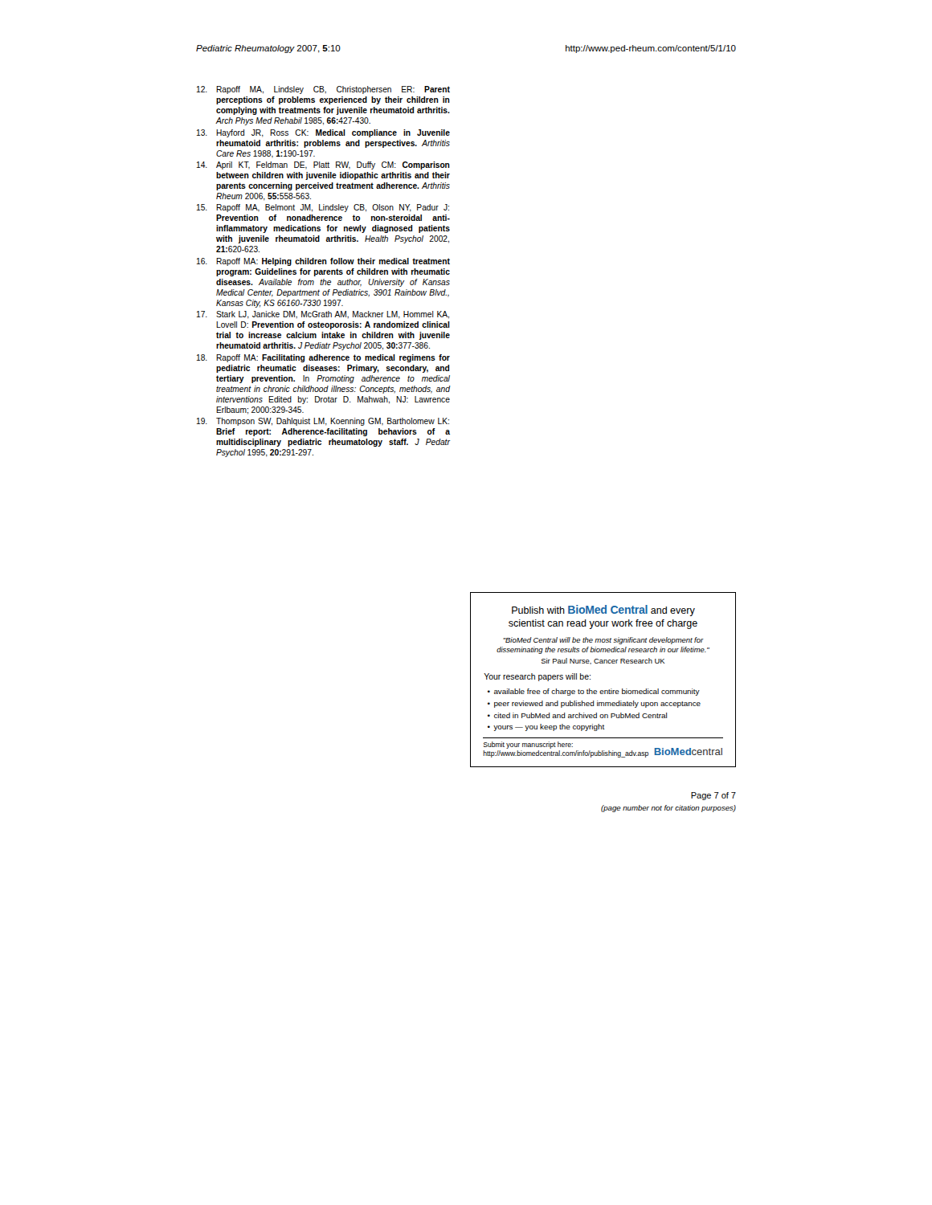Pediatric Rheumatology 2007, 5:10
http://www.ped-rheum.com/content/5/1/10
12. Rapoff MA, Lindsley CB, Christophersen ER: Parent perceptions of problems experienced by their children in complying with treatments for juvenile rheumatoid arthritis. Arch Phys Med Rehabil 1985, 66: 427-430.
13. Hayford JR, Ross CK: Medical compliance in Juvenile rheumatoid arthritis: problems and perspectives. Arthritis Care Res 1988, 1: 190-197.
14. April KT, Feldman DE, Platt RW, Duffy CM: Comparison between children with juvenile idiopathic arthritis and their parents concerning perceived treatment adherence. Arthritis Rheum 2006, 55: 558-563.
15. Rapoff MA, Belmont JM, Lindsley CB, Olson NY, Padur J: Prevention of nonadherence to non-steroidal anti-inflammatory medications for newly diagnosed patients with juvenile rheumatoid arthritis. Health Psychol 2002, 21: 620-623.
16. Rapoff MA: Helping children follow their medical treatment program: Guidelines for parents of children with rheumatic diseases. Available from the author, University of Kansas Medical Center, Department of Pediatrics, 3901 Rainbow Blvd., Kansas City, KS 66160-7330 1997.
17. Stark LJ, Janicke DM, McGrath AM, Mackner LM, Hommel KA, Lovell D: Prevention of osteoporosis: A randomized clinical trial to increase calcium intake in children with juvenile rheumatoid arthritis. J Pediatr Psychol 2005, 30: 377-386.
18. Rapoff MA: Facilitating adherence to medical regimens for pediatric rheumatic diseases: Primary, secondary, and tertiary prevention. In Promoting adherence to medical treatment in chronic childhood illness: Concepts, methods, and interventions Edited by: Drotar D. Mahwah, NJ: Lawrence Erlbaum; 2000:329-345.
19. Thompson SW, Dahlquist LM, Koenning GM, Bartholomew LK: Brief report: Adherence-facilitating behaviors of a multidisciplinary pediatric rheumatology staff. J Pedatr Psychol 1995, 20: 291-297.
Publish with Bio Med Central and every
scientist can read your work free of charge
"BioMed Central will be the most significant development for
disseminating the results of biomedical research in our lifetime."
Sir Paul Nurse, Cancer Research UK
Your research papers will be:
available free of charge to the entire biomedical community
peer reviewed and published immediately upon acceptance
cited in PubMed and archived on PubMed Central
yours — you keep the copyright
Submit your manuscript here:
http://www.biomedcentral.com/info/publishing_adv.asp
Bio Med central
Page 7 of 7
(page number not for citation purposes)